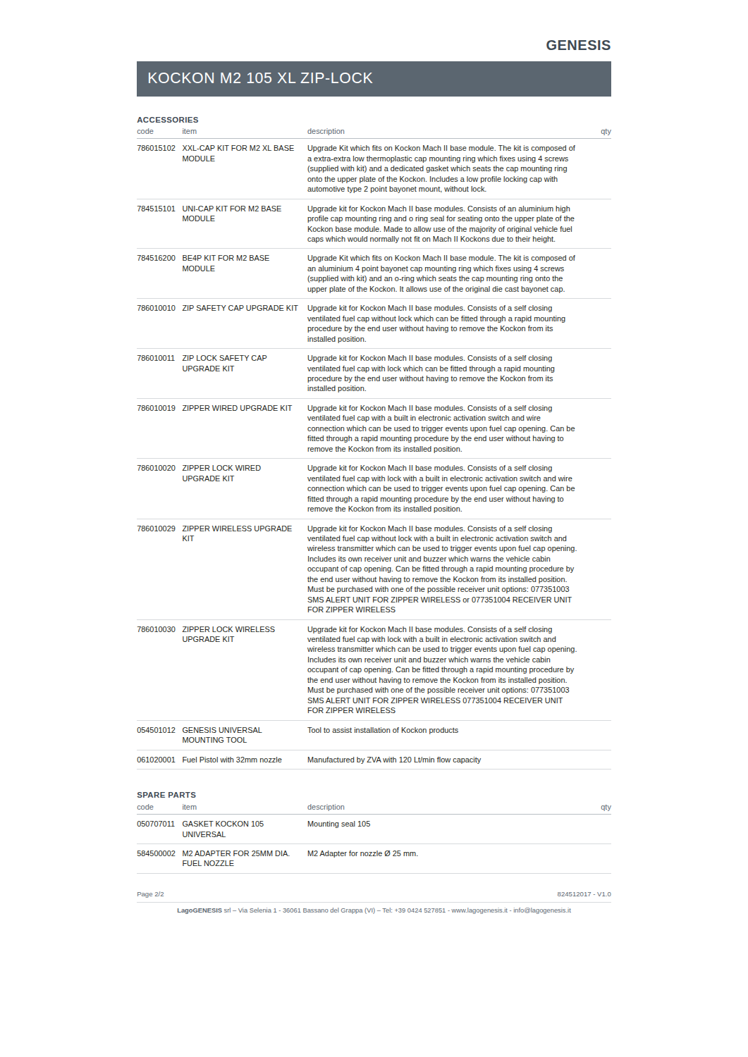GENESIS
KOCKON M2 105 XL ZIP-LOCK
ACCESSORIES
| code | item | description | qty |
| --- | --- | --- | --- |
| 786015102 | XXL-CAP KIT FOR M2 XL BASE MODULE | Upgrade Kit which fits on Kockon Mach II base module. The kit is composed of a extra-extra low thermoplastic cap mounting ring which fixes using 4 screws (supplied with kit) and a dedicated gasket which seats the cap mounting ring onto the upper plate of the Kockon. Includes a low profile locking cap with automotive type 2 point bayonet mount, without lock. | |
| 784515101 | UNI-CAP KIT FOR M2 BASE MODULE | Upgrade kit for Kockon Mach II base modules. Consists of an aluminium high profile cap mounting ring and o ring seal for seating onto the upper plate of the Kockon base module. Made to allow use of the majority of original vehicle fuel caps which would normally not fit on Mach II Kockons due to their height. | |
| 784516200 | BE4P KIT FOR M2 BASE MODULE | Upgrade Kit which fits on Kockon Mach II base module. The kit is composed of an aluminium 4 point bayonet cap mounting ring which fixes using 4 screws (supplied with kit) and an o-ring which seats the cap mounting ring onto the upper plate of the Kockon. It allows use of the original die cast bayonet cap. | |
| 786010010 | ZIP SAFETY CAP UPGRADE KIT | Upgrade kit for Kockon Mach II base modules. Consists of a self closing ventilated fuel cap without lock which can be fitted through a rapid mounting procedure by the end user without having to remove the Kockon from its installed position. | |
| 786010011 | ZIP LOCK SAFETY CAP UPGRADE KIT | Upgrade kit for Kockon Mach II base modules. Consists of a self closing ventilated fuel cap with lock which can be fitted through a rapid mounting procedure by the end user without having to remove the Kockon from its installed position. | |
| 786010019 | ZIPPER WIRED UPGRADE KIT | Upgrade kit for Kockon Mach II base modules. Consists of a self closing ventilated fuel cap with a built in electronic activation switch and wire connection which can be used to trigger events upon fuel cap opening. Can be fitted through a rapid mounting procedure by the end user without having to remove the Kockon from its installed position. | |
| 786010020 | ZIPPER LOCK WIRED UPGRADE KIT | Upgrade kit for Kockon Mach II base modules. Consists of a self closing ventilated fuel cap with lock with a built in electronic activation switch and wire connection which can be used to trigger events upon fuel cap opening. Can be fitted through a rapid mounting procedure by the end user without having to remove the Kockon from its installed position. | |
| 786010029 | ZIPPER WIRELESS UPGRADE KIT | Upgrade kit for Kockon Mach II base modules. Consists of a self closing ventilated fuel cap without lock with a built in electronic activation switch and wireless transmitter which can be used to trigger events upon fuel cap opening. Includes its own receiver unit and buzzer which warns the vehicle cabin occupant of cap opening. Can be fitted through a rapid mounting procedure by the end user without having to remove the Kockon from its installed position. Must be purchased with one of the possible receiver unit options: 077351003 SMS ALERT UNIT FOR ZIPPER WIRELESS or 077351004 RECEIVER UNIT FOR ZIPPER WIRELESS | |
| 786010030 | ZIPPER LOCK WIRELESS UPGRADE KIT | Upgrade kit for Kockon Mach II base modules. Consists of a self closing ventilated fuel cap with lock with a built in electronic activation switch and wireless transmitter which can be used to trigger events upon fuel cap opening. Includes its own receiver unit and buzzer which warns the vehicle cabin occupant of cap opening. Can be fitted through a rapid mounting procedure by the end user without having to remove the Kockon from its installed position. Must be purchased with one of the possible receiver unit options: 077351003 SMS ALERT UNIT FOR ZIPPER WIRELESS 077351004 RECEIVER UNIT FOR ZIPPER WIRELESS | |
| 054501012 | GENESIS UNIVERSAL MOUNTING TOOL | Tool to assist installation of Kockon products | |
| 061020001 | Fuel Pistol with 32mm nozzle | Manufactured by ZVA with 120 Lt/min flow capacity | |
SPARE PARTS
| code | item | description | qty |
| --- | --- | --- | --- |
| 050707011 | GASKET KOCKON 105 UNIVERSAL | Mounting seal 105 | |
| 584500002 | M2 ADAPTER FOR 25MM DIA. FUEL NOZZLE | M2 Adapter for nozzle Ø 25 mm. | |
Page 2/2 824512017 - V1.0
Lago GENESIS srl – Via Selenia 1 - 36061 Bassano del Grappa (VI) – Tel: +39 0424 527851 - www.lagogenesis.it - info@lagogenesis.it